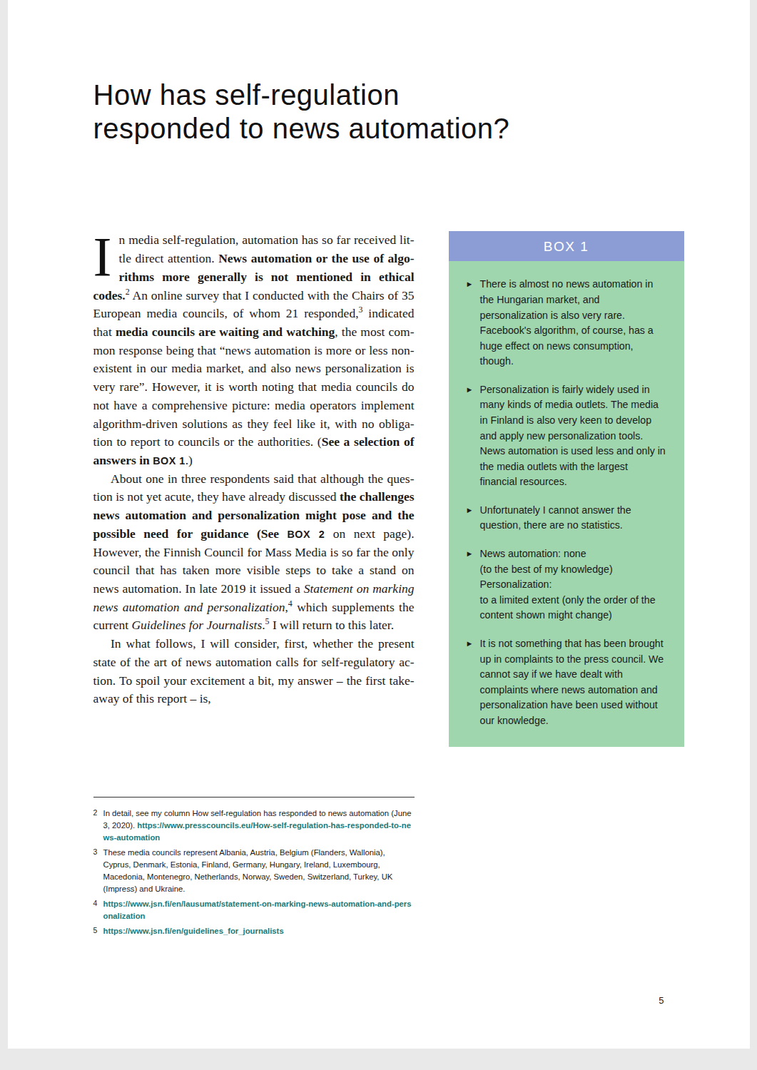How has self-regulation
responded to news automation?
In media self-regulation, automation has so far received little direct attention. News automation or the use of algorithms more generally is not mentioned in ethical codes.2 An online survey that I conducted with the Chairs of 35 European media councils, of whom 21 responded,3 indicated that media councils are waiting and watching, the most common response being that “news automation is more or less non-existent in our media market, and also news personalization is very rare”. However, it is worth noting that media councils do not have a comprehensive picture: media operators implement algorithm-driven solutions as they feel like it, with no obligation to report to councils or the authorities. (See a selection of answers in BOX 1.)
About one in three respondents said that although the question is not yet acute, they have already discussed the challenges news automation and personalization might pose and the possible need for guidance (See BOX 2 on next page). However, the Finnish Council for Mass Media is so far the only council that has taken more visible steps to take a stand on news automation. In late 2019 it issued a Statement on marking news automation and personalization,4 which supplements the current Guidelines for Journalists.5 I will return to this later.
In what follows, I will consider, first, whether the present state of the art of news automation calls for self-regulatory action. To spoil your excitement a bit, my answer – the first takeaway of this report – is,
BOX 1
There is almost no news automation in the Hungarian market, and personalization is also very rare. Facebook's algorithm, of course, has a huge effect on news consumption, though.
Personalization is fairly widely used in many kinds of media outlets. The media in Finland is also very keen to develop and apply new personalization tools. News automation is used less and only in the media outlets with the largest financial resources.
Unfortunately I cannot answer the question, there are no statistics.
News automation: none
(to the best of my knowledge)
Personalization:
to a limited extent (only the order of the content shown might change)
It is not something that has been brought up in complaints to the press council. We cannot say if we have dealt with complaints where news automation and personalization have been used without our knowledge.
2
In detail, see my column How self-regulation has responded to news automation (June 3, 2020). https://www.presscouncils.eu/How-self-regulation-has-responded-to-news-automation
3
These media councils represent Albania, Austria, Belgium (Flanders, Wallonia), Cyprus, Denmark, Estonia, Finland, Germany, Hungary, Ireland, Luxembourg, Macedonia, Montenegro, Netherlands, Norway, Sweden, Switzerland, Turkey, UK (Impress) and Ukraine.
4
https://www.jsn.fi/en/lausumat/statement-on-marking-news-automation-and-personalization
5
https://www.jsn.fi/en/guidelines_for_journalists
5